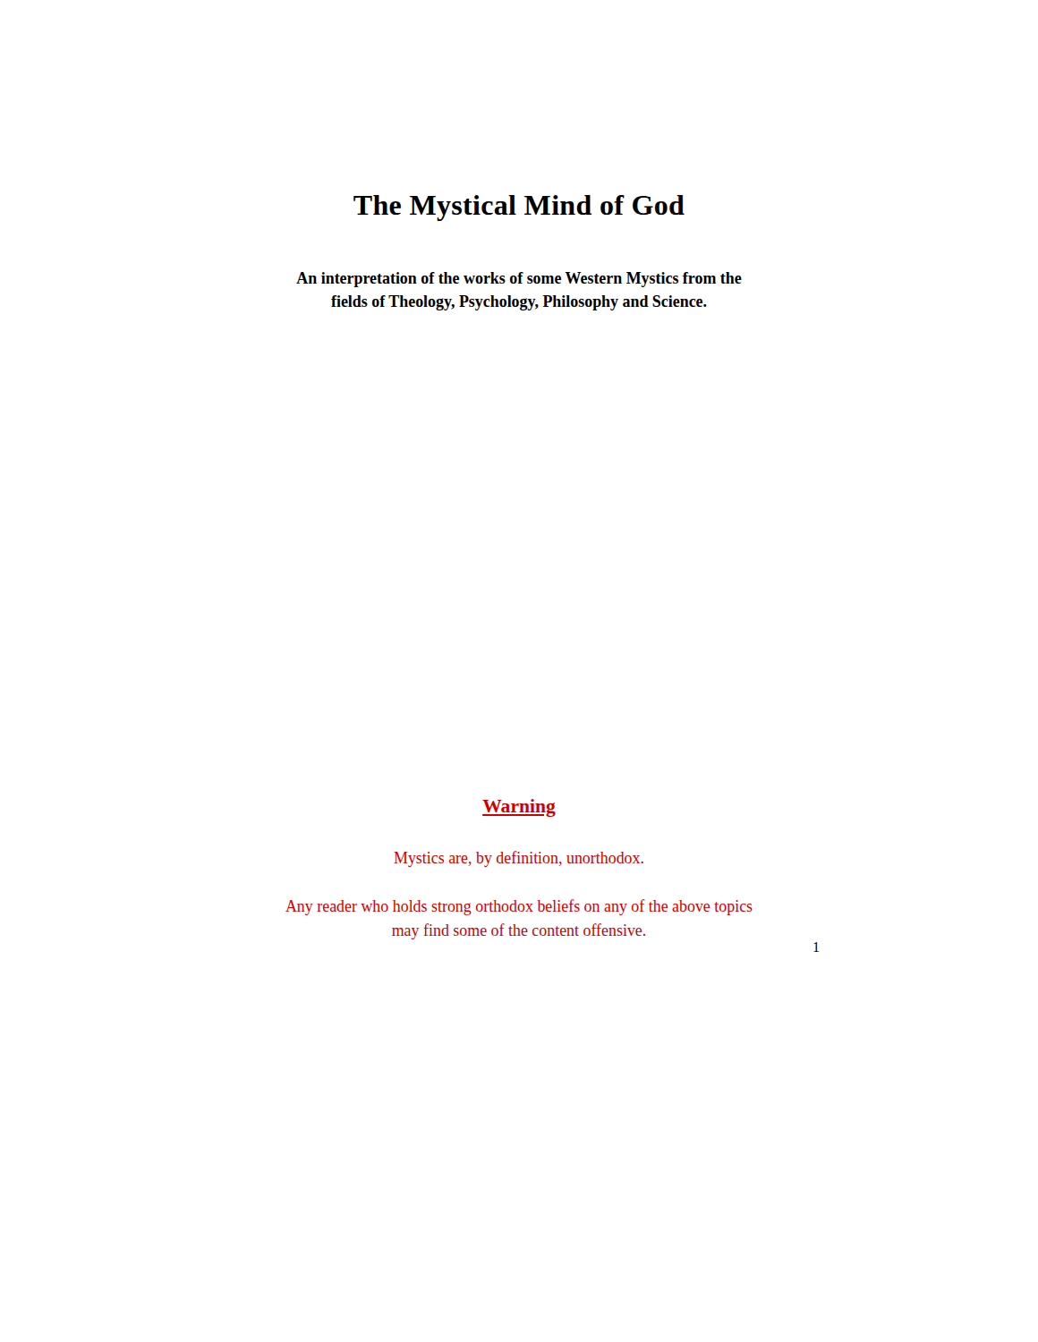The Mystical Mind of God
An interpretation of the works of some Western Mystics from the
fields of Theology, Psychology, Philosophy and Science.
Warning
Mystics are, by definition, unorthodox.
Any reader who holds strong orthodox beliefs on any of the above topics
may find some of the content offensive.
1